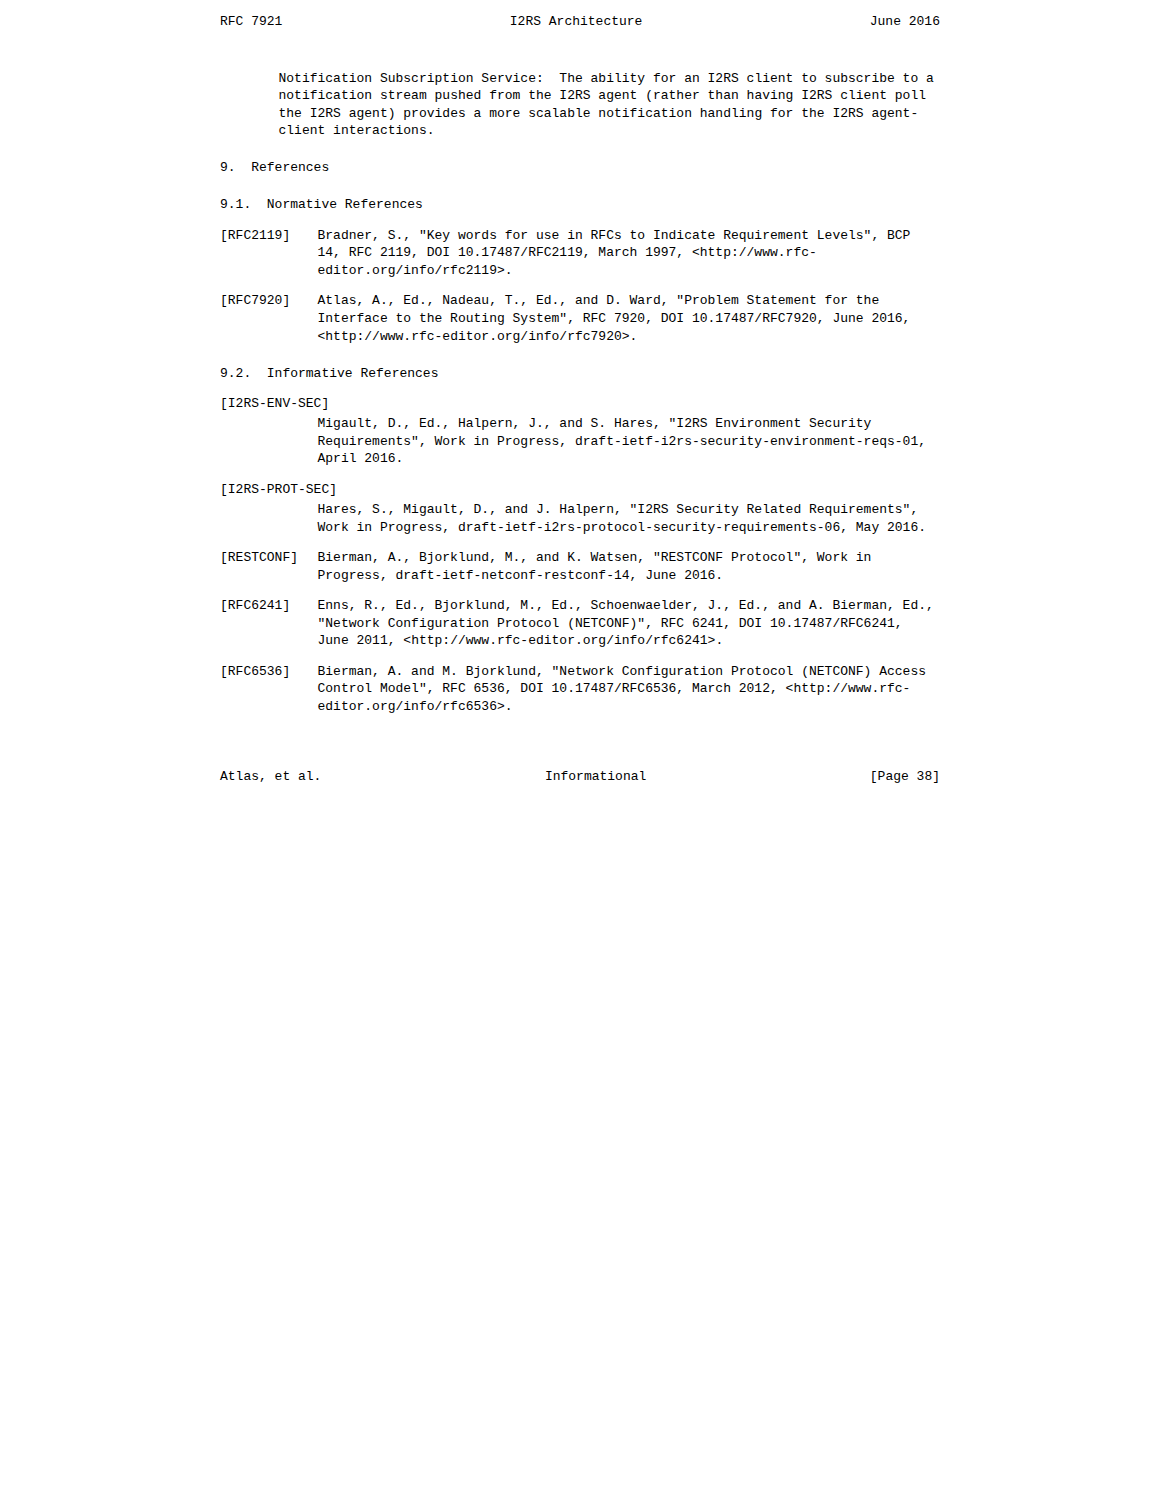RFC 7921 I2RS Architecture June 2016
Notification Subscription Service: The ability for an I2RS client to subscribe to a notification stream pushed from the I2RS agent (rather than having I2RS client poll the I2RS agent) provides a more scalable notification handling for the I2RS agent-client interactions.
9. References
9.1. Normative References
[RFC2119]
Bradner, S., "Key words for use in RFCs to Indicate Requirement Levels", BCP 14, RFC 2119, DOI 10.17487/RFC2119, March 1997, <http://www.rfc-editor.org/info/rfc2119>.
[RFC7920]
Atlas, A., Ed., Nadeau, T., Ed., and D. Ward, "Problem Statement for the Interface to the Routing System", RFC 7920, DOI 10.17487/RFC7920, June 2016, <http://www.rfc-editor.org/info/rfc7920>.
9.2. Informative References
[I2RS-ENV-SEC]
Migault, D., Ed., Halpern, J., and S. Hares, "I2RS Environment Security Requirements", Work in Progress, draft-ietf-i2rs-security-environment-reqs-01, April 2016.
[I2RS-PROT-SEC]
Hares, S., Migault, D., and J. Halpern, "I2RS Security Related Requirements", Work in Progress, draft-ietf-i2rs-protocol-security-requirements-06, May 2016.
[RESTCONF]
Bierman, A., Bjorklund, M., and K. Watsen, "RESTCONF Protocol", Work in Progress, draft-ietf-netconf-restconf-14, June 2016.
[RFC6241]
Enns, R., Ed., Bjorklund, M., Ed., Schoenwaelder, J., Ed., and A. Bierman, Ed., "Network Configuration Protocol (NETCONF)", RFC 6241, DOI 10.17487/RFC6241, June 2011, <http://www.rfc-editor.org/info/rfc6241>.
[RFC6536]
Bierman, A. and M. Bjorklund, "Network Configuration Protocol (NETCONF) Access Control Model", RFC 6536, DOI 10.17487/RFC6536, March 2012, <http://www.rfc-editor.org/info/rfc6536>.
Atlas, et al. Informational [Page 38]